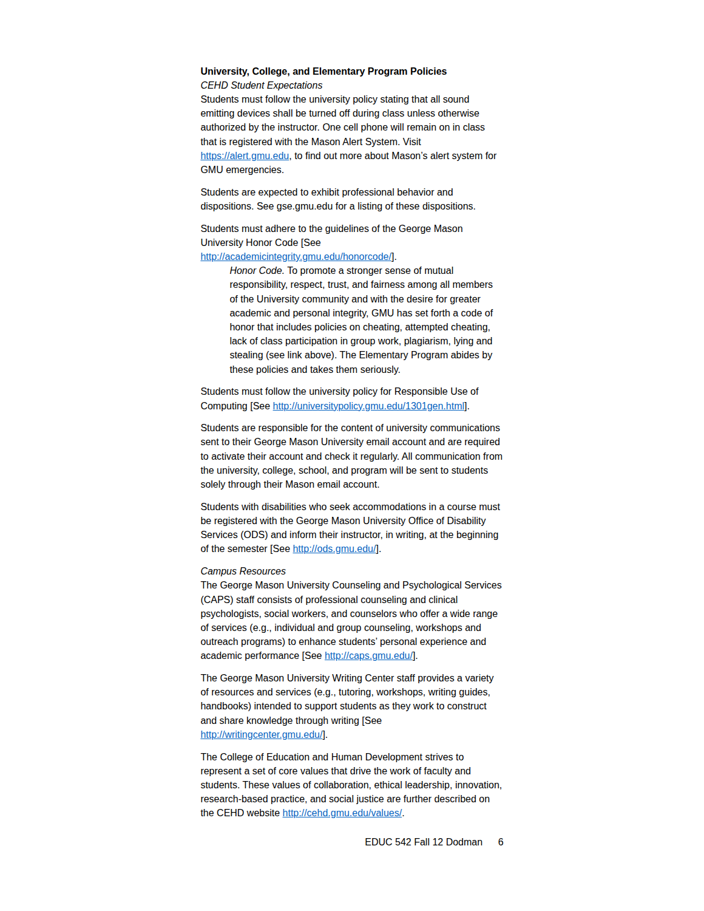University, College, and Elementary Program Policies
CEHD Student Expectations
Students must follow the university policy stating that all sound emitting devices shall be turned off during class unless otherwise authorized by the instructor. One cell phone will remain on in class that is registered with the Mason Alert System. Visit https://alert.gmu.edu, to find out more about Mason’s alert system for GMU emergencies.
Students are expected to exhibit professional behavior and dispositions. See gse.gmu.edu for a listing of these dispositions.
Students must adhere to the guidelines of the George Mason University Honor Code [See http://academicintegrity.gmu.edu/honorcode/].
Honor Code. To promote a stronger sense of mutual responsibility, respect, trust, and fairness among all members of the University community and with the desire for greater academic and personal integrity, GMU has set forth a code of honor that includes policies on cheating, attempted cheating, lack of class participation in group work, plagiarism, lying and stealing (see link above). The Elementary Program abides by these policies and takes them seriously.
Students must follow the university policy for Responsible Use of Computing [See http://universitypolicy.gmu.edu/1301gen.html].
Students are responsible for the content of university communications sent to their George Mason University email account and are required to activate their account and check it regularly. All communication from the university, college, school, and program will be sent to students solely through their Mason email account.
Students with disabilities who seek accommodations in a course must be registered with the George Mason University Office of Disability Services (ODS) and inform their instructor, in writing, at the beginning of the semester [See http://ods.gmu.edu/].
Campus Resources
The George Mason University Counseling and Psychological Services (CAPS) staff consists of professional counseling and clinical psychologists, social workers, and counselors who offer a wide range of services (e.g., individual and group counseling, workshops and outreach programs) to enhance students’ personal experience and academic performance [See http://caps.gmu.edu/].
The George Mason University Writing Center staff provides a variety of resources and services (e.g., tutoring, workshops, writing guides, handbooks) intended to support students as they work to construct and share knowledge through writing [See http://writingcenter.gmu.edu/].
The College of Education and Human Development strives to represent a set of core values that drive the work of faculty and students. These values of collaboration, ethical leadership, innovation, research-based practice, and social justice are further described on the CEHD website http://cehd.gmu.edu/values/.
EDUC 542 Fall 12 Dodman6